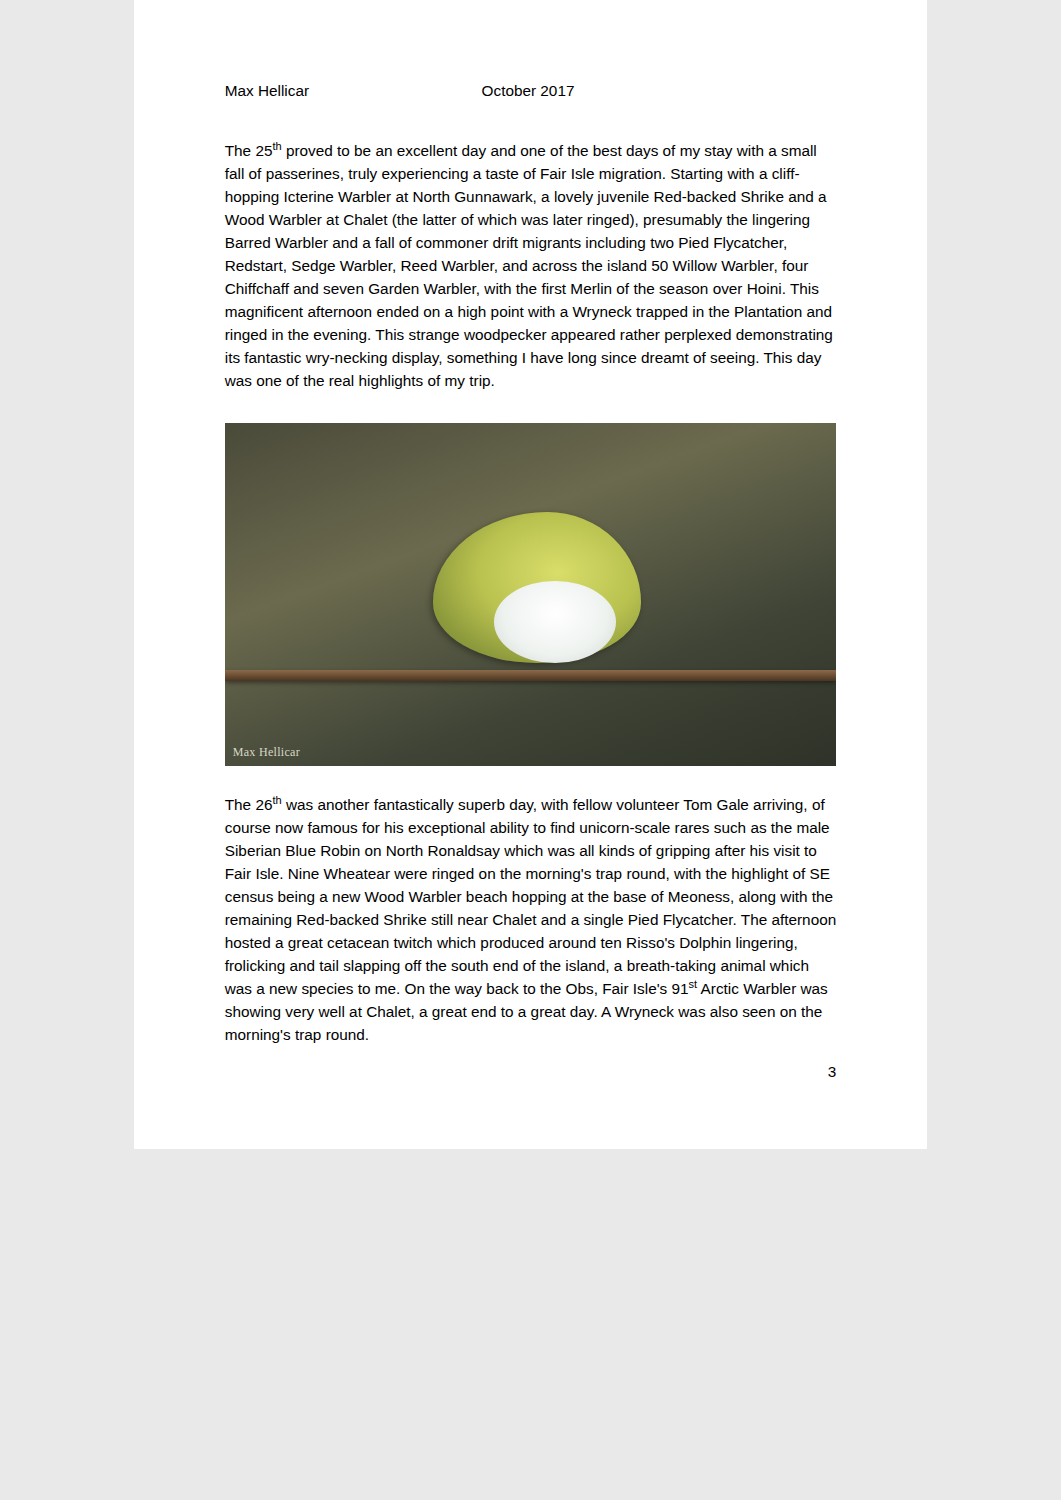Max Hellicar
October 2017
The 25th proved to be an excellent day and one of the best days of my stay with a small fall of passerines, truly experiencing a taste of Fair Isle migration. Starting with a cliff-hopping Icterine Warbler at North Gunnawark, a lovely juvenile Red-backed Shrike and a Wood Warbler at Chalet (the latter of which was later ringed), presumably the lingering Barred Warbler and a fall of commoner drift migrants including two Pied Flycatcher, Redstart, Sedge Warbler, Reed Warbler, and across the island 50 Willow Warbler, four Chiffchaff and seven Garden Warbler, with the first Merlin of the season over Hoini. This magnificent afternoon ended on a high point with a Wryneck trapped in the Plantation and ringed in the evening. This strange woodpecker appeared rather perplexed demonstrating its fantastic wry-necking display, something I have long since dreamt of seeing. This day was one of the real highlights of my trip.
Max Hellicar
The 26th was another fantastically superb day, with fellow volunteer Tom Gale arriving, of course now famous for his exceptional ability to find unicorn-scale rares such as the male Siberian Blue Robin on North Ronaldsay which was all kinds of gripping after his visit to Fair Isle. Nine Wheatear were ringed on the morning's trap round, with the highlight of SE census being a new Wood Warbler beach hopping at the base of Meoness, along with the remaining Red-backed Shrike still near Chalet and a single Pied Flycatcher. The afternoon hosted a great cetacean twitch which produced around ten Risso's Dolphin lingering, frolicking and tail slapping off the south end of the island, a breath-taking animal which was a new species to me. On the way back to the Obs, Fair Isle's 91st Arctic Warbler was showing very well at Chalet, a great end to a great day. A Wryneck was also seen on the morning's trap round.
3